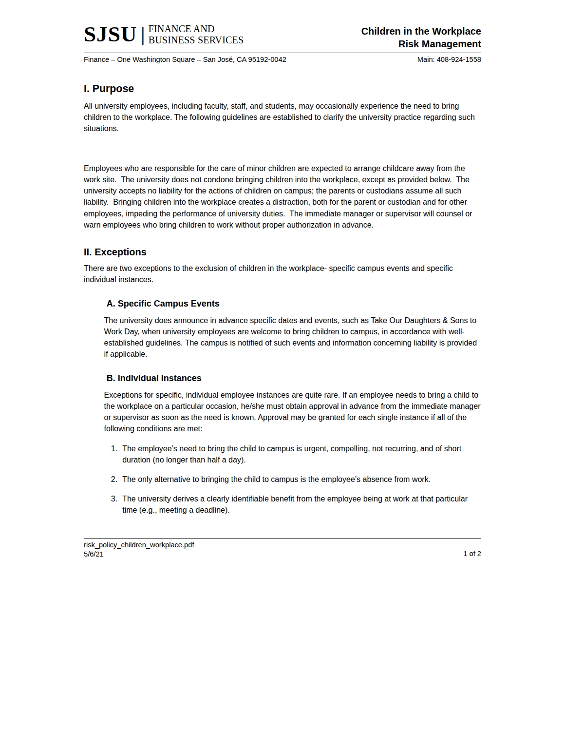SJSU | FINANCE AND
BUSINESS SERVICES
Children in the Workplace
Risk Management
Finance – One Washington Square – San José, CA 95192-0042 Main: 408-924-1558
I. Purpose
All university employees, including faculty, staff, and students, may occasionally experience the need to bring children to the workplace. The following guidelines are established to clarify the university practice regarding such situations.
Employees who are responsible for the care of minor children are expected to arrange childcare away from the work site. The university does not condone bringing children into the workplace, except as provided below. The university accepts no liability for the actions of children on campus; the parents or custodians assume all such liability. Bringing children into the workplace creates a distraction, both for the parent or custodian and for other employees, impeding the performance of university duties. The immediate manager or supervisor will counsel or warn employees who bring children to work without proper authorization in advance.
II. Exceptions
There are two exceptions to the exclusion of children in the workplace- specific campus events and specific individual instances.
A. Specific Campus Events
The university does announce in advance specific dates and events, such as Take Our Daughters & Sons to Work Day, when university employees are welcome to bring children to campus, in accordance with well-established guidelines. The campus is notified of such events and information concerning liability is provided if applicable.
B. Individual Instances
Exceptions for specific, individual employee instances are quite rare. If an employee needs to bring a child to the workplace on a particular occasion, he/she must obtain approval in advance from the immediate manager or supervisor as soon as the need is known. Approval may be granted for each single instance if all of the following conditions are met:
The employee’s need to bring the child to campus is urgent, compelling, not recurring, and of short duration (no longer than half a day).
The only alternative to bringing the child to campus is the employee’s absence from work.
The university derives a clearly identifiable benefit from the employee being at work at that particular time (e.g., meeting a deadline).
risk_policy_children_workplace.pdf
5/6/21
1 of 2